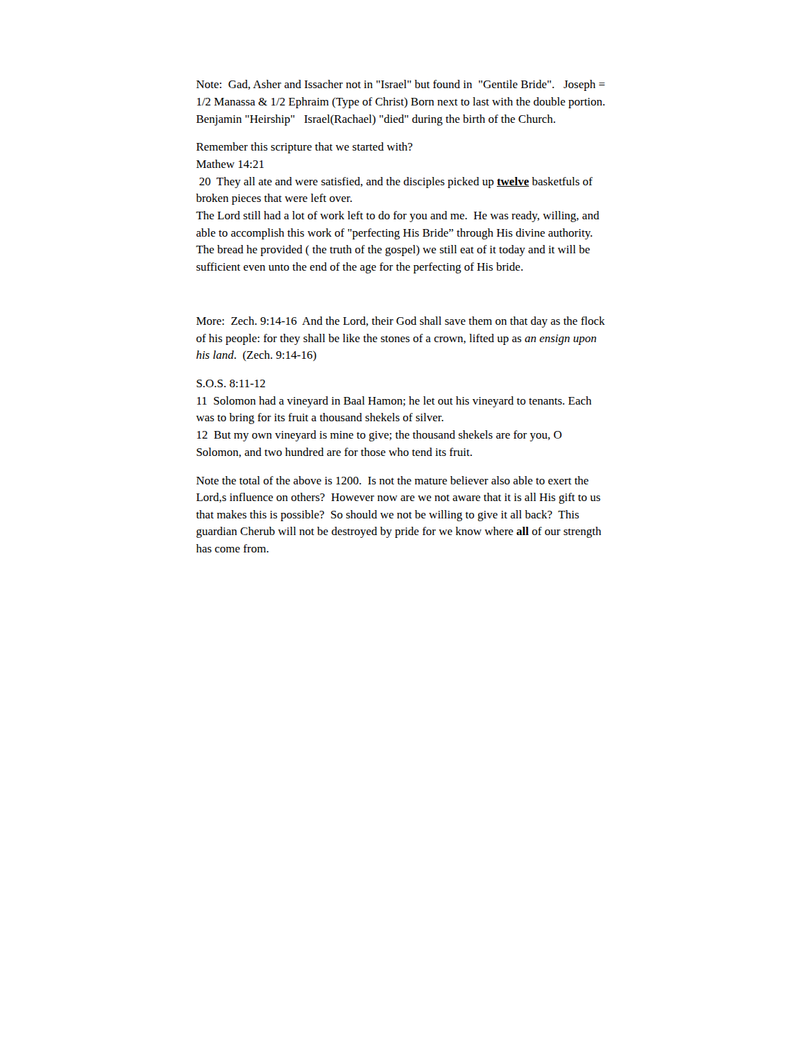Note: Gad, Asher and Issacher not in "Israel" but found in "Gentile Bride". Joseph = 1/2 Manassa & 1/2 Ephraim (Type of Christ) Born next to last with the double portion. Benjamin "Heirship" Israel(Rachael) "died" during the birth of the Church.
Remember this scripture that we started with?
Mathew 14:21
20 They all ate and were satisfied, and the disciples picked up twelve basketfuls of broken pieces that were left over.
The Lord still had a lot of work left to do for you and me. He was ready, willing, and able to accomplish this work of "perfecting His Bride” through His divine authority. The bread he provided ( the truth of the gospel) we still eat of it today and it will be sufficient even unto the end of the age for the perfecting of His bride.
More: Zech. 9:14-16 And the Lord, their God shall save them on that day as the flock of his people: for they shall be like the stones of a crown, lifted up as an ensign upon his land. (Zech. 9:14-16)
S.O.S. 8:11-12
11 Solomon had a vineyard in Baal Hamon; he let out his vineyard to tenants. Each was to bring for its fruit a thousand shekels of silver.
12 But my own vineyard is mine to give; the thousand shekels are for you, O Solomon, and two hundred are for those who tend its fruit.
Note the total of the above is 1200. Is not the mature believer also able to exert the Lord,s influence on others? However now are we not aware that it is all His gift to us that makes this is possible? So should we not be willing to give it all back? This guardian Cherub will not be destroyed by pride for we know where all of our strength has come from.